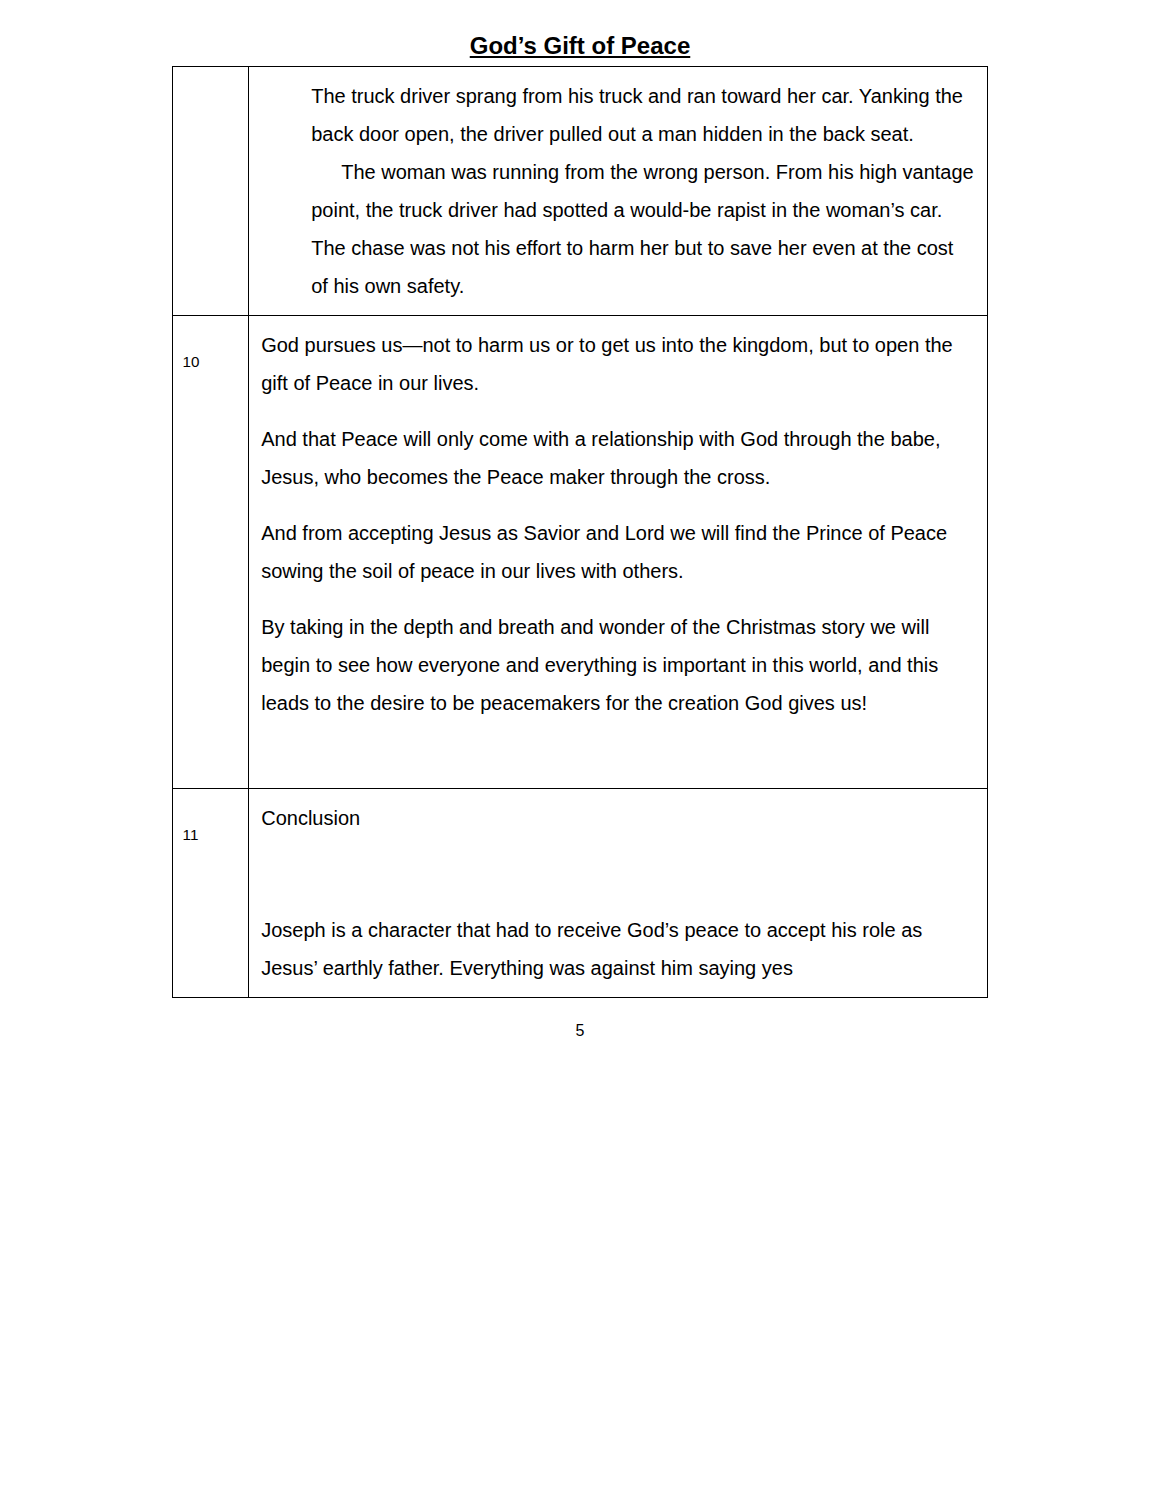God’s Gift of Peace
| | The truck driver sprang from his truck and ran toward her car. Yanking the back door open, the driver pulled out a man hidden in the back seat. The woman was running from the wrong person. From his high vantage point, the truck driver had spotted a would-be rapist in the woman’s car. The chase was not his effort to harm her but to save her even at the cost of his own safety. |
| 10 | God pursues us—not to harm us or to get us into the kingdom, but to open the gift of Peace in our lives. And that Peace will only come with a relationship with God through the babe, Jesus, who becomes the Peace maker through the cross. And from accepting Jesus as Savior and Lord we will find the Prince of Peace sowing the soil of peace in our lives with others. By taking in the depth and breath and wonder of the Christmas story we will begin to see how everyone and everything is important in this world, and this leads to the desire to be peacemakers for the creation God gives us! |
| 11 | Conclusion Joseph is a character that had to receive God’s peace to accept his role as Jesus’ earthly father. Everything was against him saying yes |
5